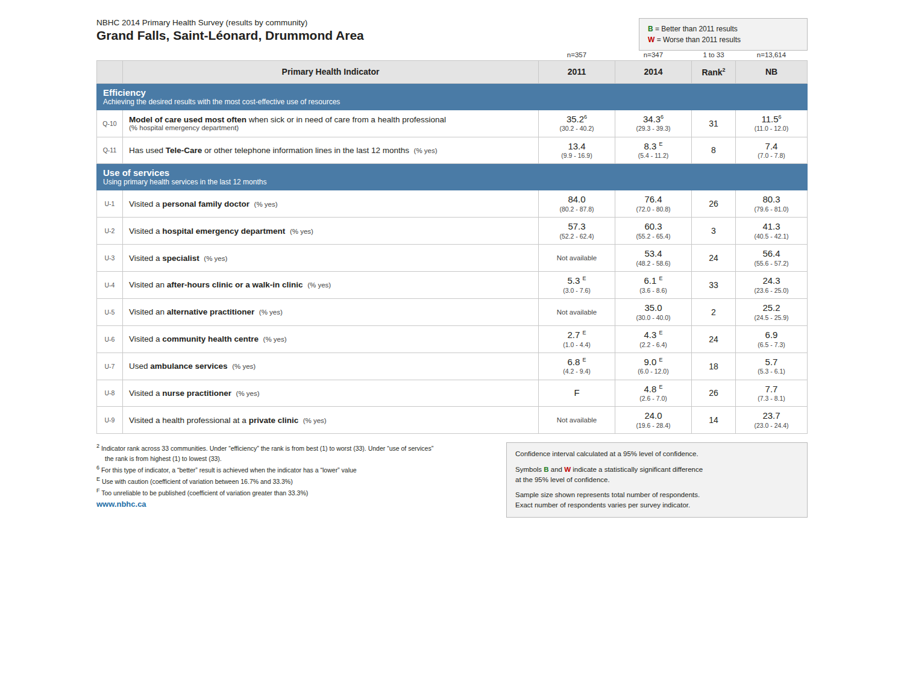B = Better than 2011 results
W = Worse than 2011 results
NBHC 2014 Primary Health Survey (results by community)
Grand Falls, Saint-Léonard, Drummond Area
| | | n=357 | n=347 | 1 to 33 | n=13,614 |
| | Primary Health Indicator | 2011 | 2014 | Rank 2 | NB |
| Efficiency Achieving the desired results with the most cost-effective use of resources |
| Q-10 | Model of care used most often when sick or in need of care from a health professional (% hospital emergency department) | 35.2 6 (30.2 - 40.2) | 34.3 6 (29.3 - 39.3) | 31 | 11.5 6 (11.0 - 12.0) |
| Q-11 | Has used Tele-Care or other telephone information lines in the last 12 months (% yes) | 13.4 (9.9 - 16.9) | 8.3 E (5.4 - 11.2) | 8 | 7.4 (7.0 - 7.8) |
| Use of services Using primary health services in the last 12 months |
| U-1 | Visited a personal family doctor (% yes) | 84.0 (80.2 - 87.8) | 76.4 (72.0 - 80.8) | 26 | 80.3 (79.6 - 81.0) |
| U-2 | Visited a hospital emergency department (% yes) | 57.3 (52.2 - 62.4) | 60.3 (55.2 - 65.4) | 3 | 41.3 (40.5 - 42.1) |
| U-3 | Visited a specialist (% yes) | Not available | 53.4 (48.2 - 58.6) | 24 | 56.4 (55.6 - 57.2) |
| U-4 | Visited an after-hours clinic or a walk-in clinic (% yes) | 5.3 E (3.0 - 7.6) | 6.1 E (3.6 - 8.6) | 33 | 24.3 (23.6 - 25.0) |
| U-5 | Visited an alternative practitioner (% yes) | Not available | 35.0 (30.0 - 40.0) | 2 | 25.2 (24.5 - 25.9) |
| U-6 | Visited a community health centre (% yes) | 2.7 E (1.0 - 4.4) | 4.3 E (2.2 - 6.4) | 24 | 6.9 (6.5 - 7.3) |
| U-7 | Used ambulance services (% yes) | 6.8 E (4.2 - 9.4) | 9.0 E (6.0 - 12.0) | 18 | 5.7 (5.3 - 6.1) |
| U-8 | Visited a nurse practitioner (% yes) | F | 4.8 E (2.6 - 7.0) | 26 | 7.7 (7.3 - 8.1) |
| U-9 | Visited a health professional at a private clinic (% yes) | Not available | 24.0 (19.6 - 28.4) | 14 | 23.7 (23.0 - 24.4) |
2 Indicator rank across 33 communities. Under “efficiency” the rank is from best (1) to worst (33). Under “use of services”
the rank is from highest (1) to lowest (33).
6 For this type of indicator, a “better” result is achieved when the indicator has a “lower” value
E Use with caution (coefficient of variation between 16.7% and 33.3%)
F Too unreliable to be published (coefficient of variation greater than 33.3%)
www.nbhc.ca
Confidence interval calculated at a 95% level of confidence.
Symbols B and W indicate a statistically significant difference
at the 95% level of confidence.
Sample size shown represents total number of respondents.
Exact number of respondents varies per survey indicator.